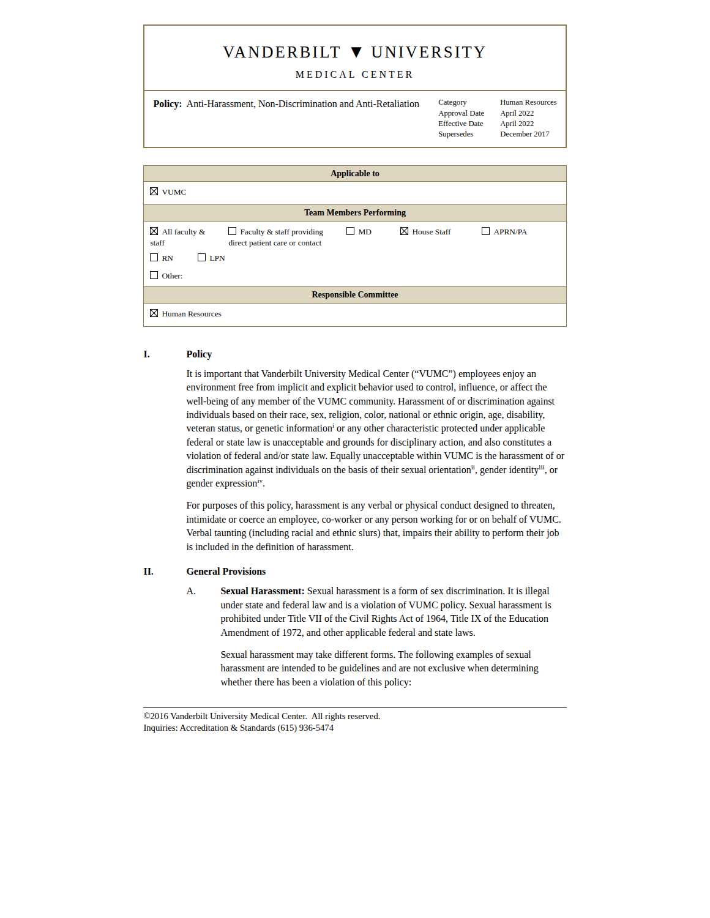VANDERBILT ▼ UNIVERSITY
MEDICAL CENTER
Policy: Anti-Harassment, Non-Discrimination and Anti-Retaliation
| Category | Human Resources |
| Approval Date | April 2022 |
| Effective Date | April 2022 |
| Supersedes | December 2017 |
Applicable to
VUMC
Team Members Performing
All faculty & staff
Faculty & staff providing direct patient care or contact
MD
House Staff
APRN/PA
RN
LPN
Other:
Responsible Committee
Human Resources
I.
Policy
It is important that Vanderbilt University Medical Center (“VUMC”) employees enjoy an environment free from implicit and explicit behavior used to control, influence, or affect the well-being of any member of the VUMC community. Harassment of or discrimination against individuals based on their race, sex, religion, color, national or ethnic origin, age, disability, veteran status, or genetic informationi or any other characteristic protected under applicable federal or state law is unacceptable and grounds for disciplinary action, and also constitutes a violation of federal and/or state law. Equally unacceptable within VUMC is the harassment of or discrimination against individuals on the basis of their sexual orientationii, gender identityiii, or gender expressioniv.
For purposes of this policy, harassment is any verbal or physical conduct designed to threaten, intimidate or coerce an employee, co-worker or any person working for or on behalf of VUMC. Verbal taunting (including racial and ethnic slurs) that, impairs their ability to perform their job is included in the definition of harassment.
II.
General Provisions
A.
Sexual Harassment: Sexual harassment is a form of sex discrimination. It is illegal under state and federal law and is a violation of VUMC policy. Sexual harassment is prohibited under Title VII of the Civil Rights Act of 1964, Title IX of the Education Amendment of 1972, and other applicable federal and state laws.
Sexual harassment may take different forms. The following examples of sexual harassment are intended to be guidelines and are not exclusive when determining whether there has been a violation of this policy:
©2016 Vanderbilt University Medical Center. All rights reserved.
Inquiries: Accreditation & Standards (615) 936-5474